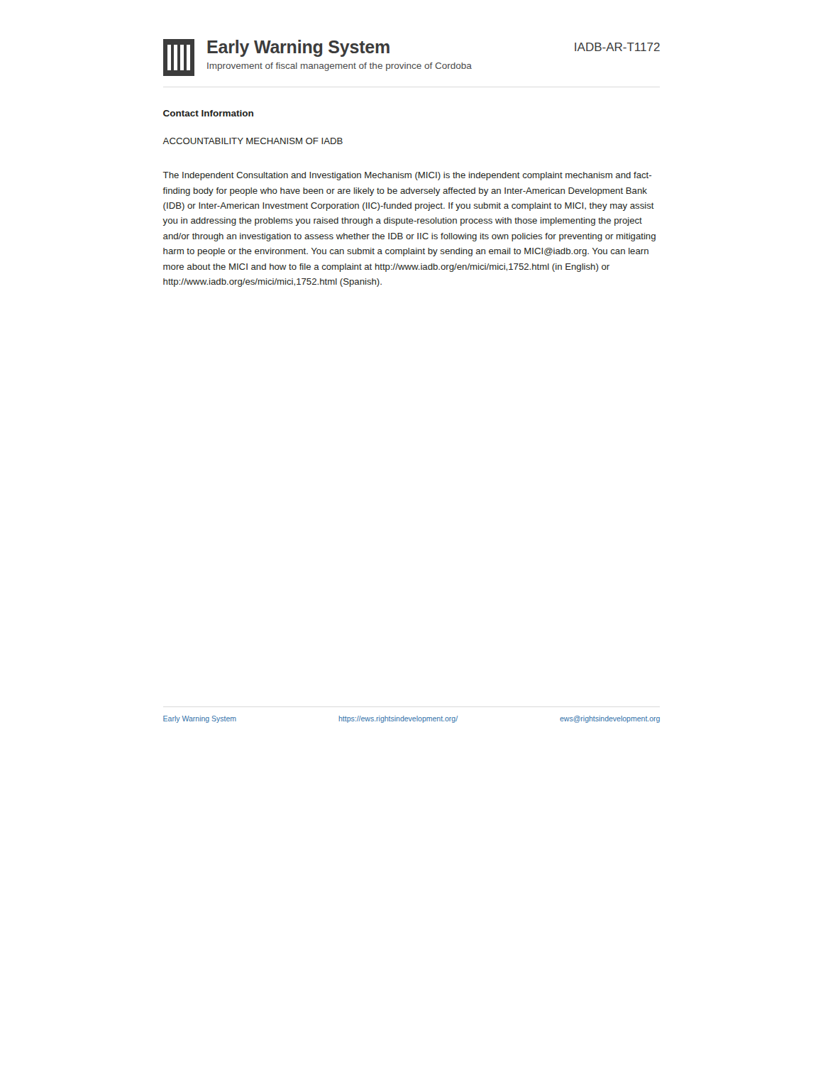Early Warning System logo
Early Warning System
Improvement of fiscal management of the province of Cordoba
IADB-AR-T1172
Contact Information
ACCOUNTABILITY MECHANISM OF IADB
The Independent Consultation and Investigation Mechanism (MICI) is the independent complaint mechanism and fact-finding body for people who have been or are likely to be adversely affected by an Inter-American Development Bank (IDB) or Inter-American Investment Corporation (IIC)-funded project. If you submit a complaint to MICI, they may assist you in addressing the problems you raised through a dispute-resolution process with those implementing the project and/or through an investigation to assess whether the IDB or IIC is following its own policies for preventing or mitigating harm to people or the environment. You can submit a complaint by sending an email to MICI@iadb.org. You can learn more about the MICI and how to file a complaint at http://www.iadb.org/en/mici/mici,1752.html (in English) or http://www.iadb.org/es/mici/mici,1752.html (Spanish).
Early Warning System
https://ews.rightsindevelopment.org/
ews@rightsindevelopment.org